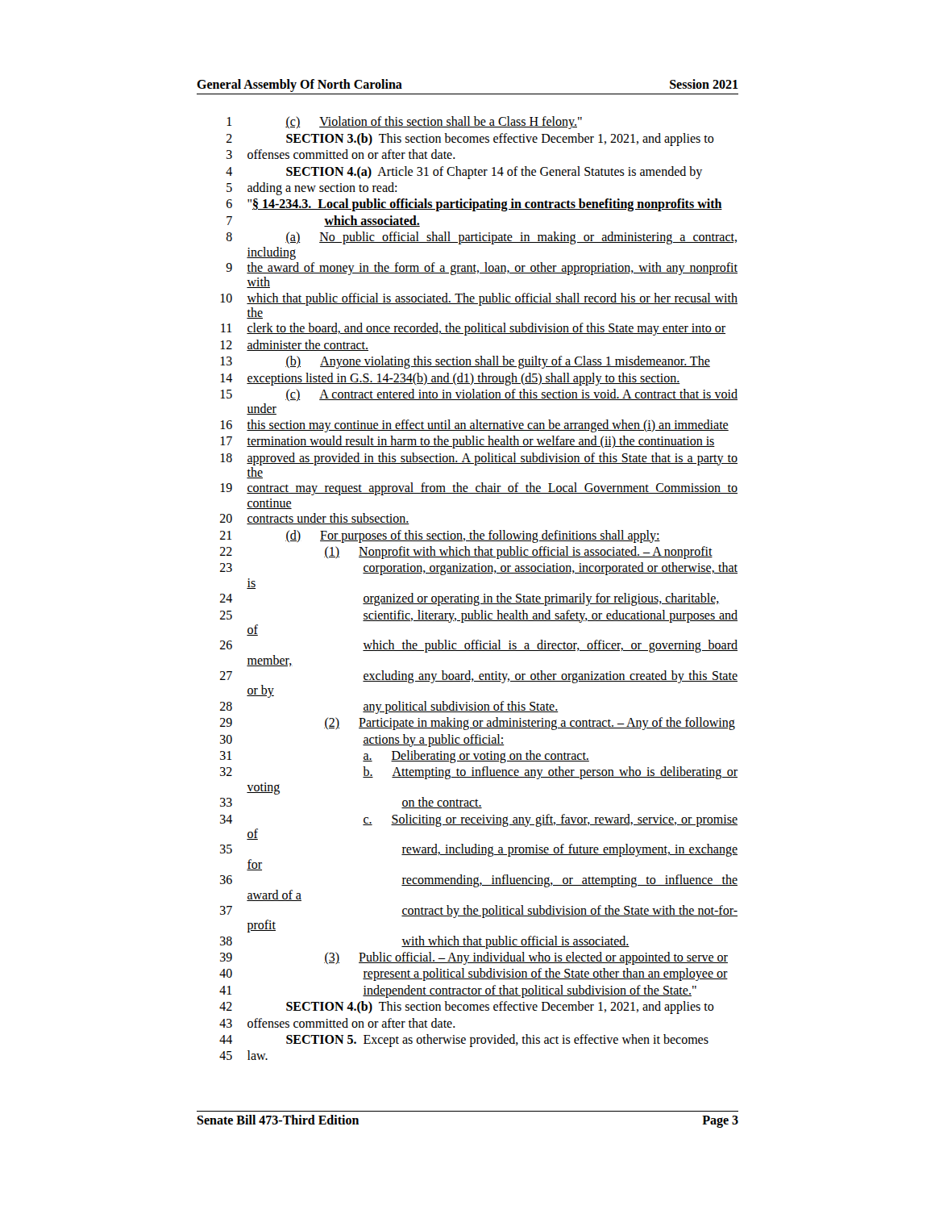General Assembly Of North Carolina
Session 2021
| 1 | (c) Violation of this section shall be a Class H felony. " |
| 2 | SECTION 3.(b) This section becomes effective December 1, 2021, and applies to |
| 3 | offenses committed on or after that date. |
| 4 | SECTION 4.(a) Article 31 of Chapter 14 of the General Statutes is amended by |
| 5 | adding a new section to read: |
| 6 | " § 14-234.3. Local public officials participating in contracts benefiting nonprofits with |
| 7 | which associated. |
| 8 | (a) No public official shall participate in making or administering a contract, including |
| 9 | the award of money in the form of a grant, loan, or other appropriation, with any nonprofit with |
| 10 | which that public official is associated. The public official shall record his or her recusal with the |
| 11 | clerk to the board, and once recorded, the political subdivision of this State may enter into or |
| 12 | administer the contract. |
| 13 | (b) Anyone violating this section shall be guilty of a Class 1 misdemeanor. The |
| 14 | exceptions listed in G.S. 14-234(b) and (d1) through (d5) shall apply to this section. |
| 15 | (c) A contract entered into in violation of this section is void. A contract that is void under |
| 16 | this section may continue in effect until an alternative can be arranged when (i) an immediate |
| 17 | termination would result in harm to the public health or welfare and (ii) the continuation is |
| 18 | approved as provided in this subsection. A political subdivision of this State that is a party to the |
| 19 | contract may request approval from the chair of the Local Government Commission to continue |
| 20 | contracts under this subsection. |
| 21 | (d) For purposes of this section, the following definitions shall apply: |
| 22 | (1) Nonprofit with which that public official is associated. – A nonprofit |
| 23 | corporation, organization, or association, incorporated or otherwise, that is |
| 24 | organized or operating in the State primarily for religious, charitable, |
| 25 | scientific, literary, public health and safety, or educational purposes and of |
| 26 | which the public official is a director, officer, or governing board member, |
| 27 | excluding any board, entity, or other organization created by this State or by |
| 28 | any political subdivision of this State. |
| 29 | (2) Participate in making or administering a contract. – Any of the following |
| 30 | actions by a public official: |
| 31 | a. Deliberating or voting on the contract. |
| 32 | b. Attempting to influence any other person who is deliberating or voting |
| 33 | on the contract. |
| 34 | c. Soliciting or receiving any gift, favor, reward, service, or promise of |
| 35 | reward, including a promise of future employment, in exchange for |
| 36 | recommending, influencing, or attempting to influence the award of a |
| 37 | contract by the political subdivision of the State with the not-for-profit |
| 38 | with which that public official is associated. |
| 39 | (3) Public official. – Any individual who is elected or appointed to serve or |
| 40 | represent a political subdivision of the State other than an employee or |
| 41 | independent contractor of that political subdivision of the State. " |
| 42 | SECTION 4.(b) This section becomes effective December 1, 2021, and applies to |
| 43 | offenses committed on or after that date. |
| 44 | SECTION 5. Except as otherwise provided, this act is effective when it becomes |
| 45 | law. |
Senate Bill 473-Third Edition
Page 3